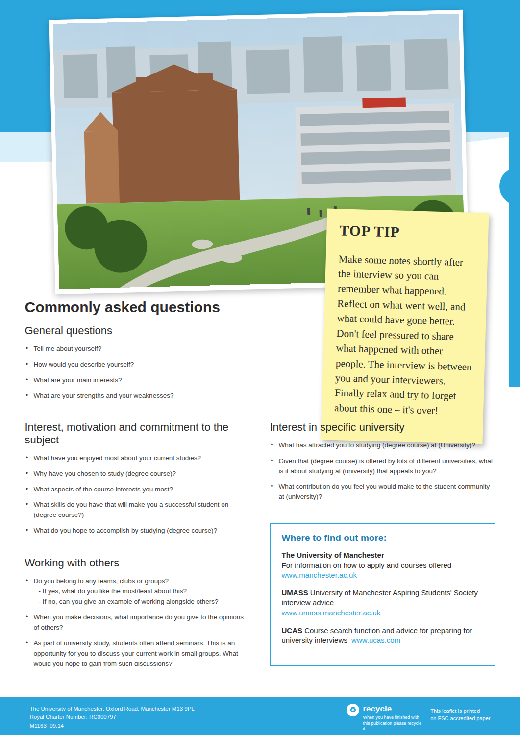TOP TIP
Make some notes shortly after the interview so you can remember what happened. Reflect on what went well, and what could have gone better. Don't feel pressured to share what happened with other people. The interview is between you and your interviewers. Finally relax and try to forget about this one – it's over!
Commonly asked questions
General questions
Tell me about yourself?
How would you describe yourself?
What are your main interests?
What are your strengths and your weaknesses?
Interest, motivation and commitment to the subject
What have you enjoyed most about your current studies?
Why have you chosen to study (degree course)?
What aspects of the course interests you most?
What skills do you have that will make you a successful student on (degree course?)
What do you hope to accomplish by studying (degree course)?
Working with others
Do you belong to any teams, clubs or groups? - If yes, what do you like the most/least about this? - If no, can you give an example of working alongside others?
When you make decisions, what importance do you give to the opinions of others?
As part of university study, students often attend seminars. This is an opportunity for you to discuss your current work in small groups. What would you hope to gain from such discussions?
Interest in specific university
What has attracted you to studying (degree course) at (University)?
Given that (degree course) is offered by lots of different universities, what is it about studying at (university) that appeals to you?
What contribution do you feel you would make to the student community at (university)?
Where to find out more:
The University of Manchester
For information on how to apply and courses offered
www.manchester.ac.uk
UMASS University of Manchester Aspiring Students' Society interview advice
www.umass.manchester.ac.uk
UCAS Course search function and advice for preparing for university interviews www.ucas.com
The University of Manchester, Oxford Road, Manchester M13 9PL
Royal Charter Number: RC000797
M1163 09.14
♻
recycle When you have finished with
this publication please recycle it
This leaflet is printed
on FSC accredited paper